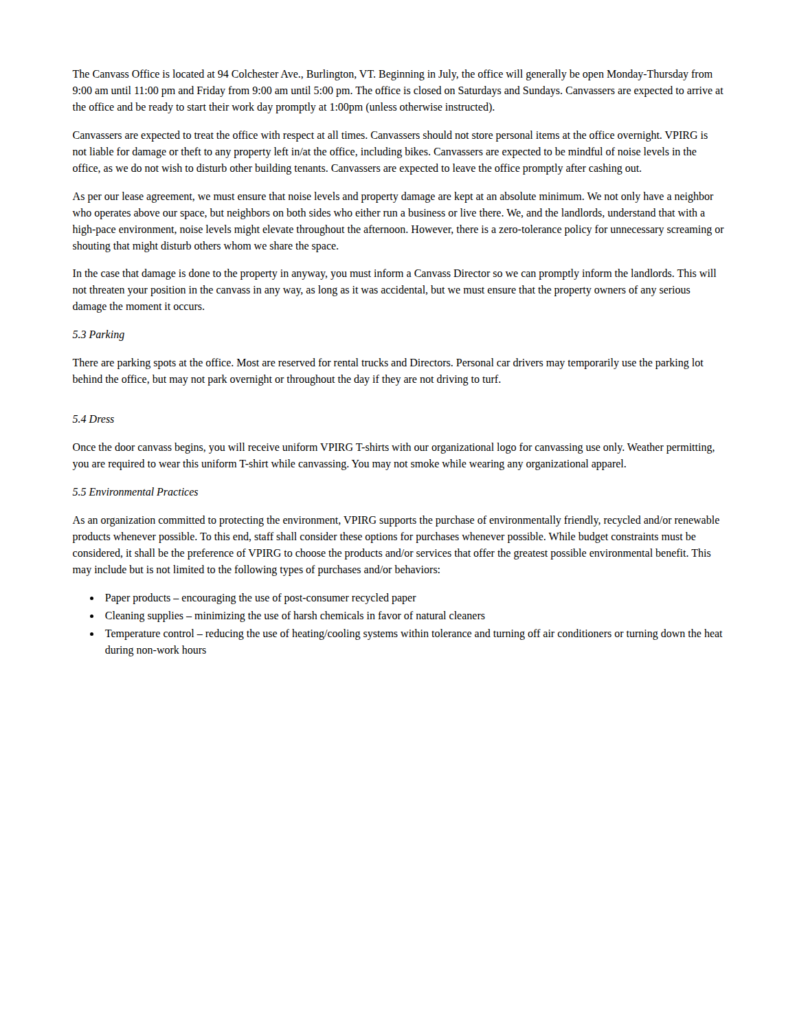The Canvass Office is located at 94 Colchester Ave., Burlington, VT. Beginning in July, the office will generally be open Monday-Thursday from 9:00 am until 11:00 pm and Friday from 9:00 am until 5:00 pm. The office is closed on Saturdays and Sundays. Canvassers are expected to arrive at the office and be ready to start their work day promptly at 1:00pm (unless otherwise instructed).
Canvassers are expected to treat the office with respect at all times. Canvassers should not store personal items at the office overnight. VPIRG is not liable for damage or theft to any property left in/at the office, including bikes. Canvassers are expected to be mindful of noise levels in the office, as we do not wish to disturb other building tenants. Canvassers are expected to leave the office promptly after cashing out.
As per our lease agreement, we must ensure that noise levels and property damage are kept at an absolute minimum. We not only have a neighbor who operates above our space, but neighbors on both sides who either run a business or live there. We, and the landlords, understand that with a high-pace environment, noise levels might elevate throughout the afternoon. However, there is a zero-tolerance policy for unnecessary screaming or shouting that might disturb others whom we share the space.
In the case that damage is done to the property in anyway, you must inform a Canvass Director so we can promptly inform the landlords. This will not threaten your position in the canvass in any way, as long as it was accidental, but we must ensure that the property owners of any serious damage the moment it occurs.
5.3 Parking
There are parking spots at the office. Most are reserved for rental trucks and Directors. Personal car drivers may temporarily use the parking lot behind the office, but may not park overnight or throughout the day if they are not driving to turf.
5.4 Dress
Once the door canvass begins, you will receive uniform VPIRG T-shirts with our organizational logo for canvassing use only. Weather permitting, you are required to wear this uniform T-shirt while canvassing. You may not smoke while wearing any organizational apparel.
5.5 Environmental Practices
As an organization committed to protecting the environment, VPIRG supports the purchase of environmentally friendly, recycled and/or renewable products whenever possible. To this end, staff shall consider these options for purchases whenever possible. While budget constraints must be considered, it shall be the preference of VPIRG to choose the products and/or services that offer the greatest possible environmental benefit. This may include but is not limited to the following types of purchases and/or behaviors:
Paper products – encouraging the use of post-consumer recycled paper
Cleaning supplies – minimizing the use of harsh chemicals in favor of natural cleaners
Temperature control – reducing the use of heating/cooling systems within tolerance and turning off air conditioners or turning down the heat during non-work hours